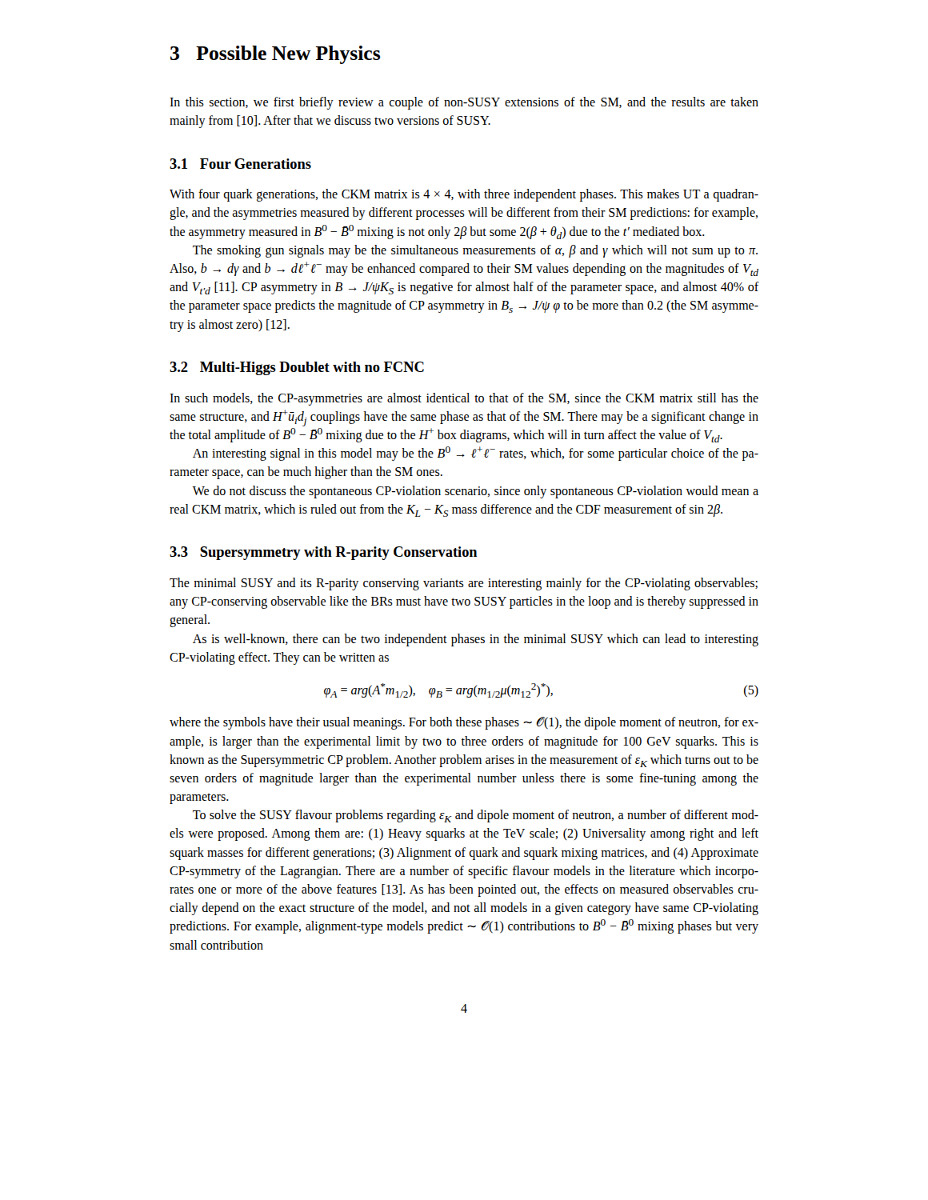3 Possible New Physics
In this section, we first briefly review a couple of non-SUSY extensions of the SM, and the results are taken mainly from [10]. After that we discuss two versions of SUSY.
3.1 Four Generations
With four quark generations, the CKM matrix is 4 × 4, with three independent phases. This makes UT a quadrangle, and the asymmetries measured by different processes will be different from their SM predictions: for example, the asymmetry measured in B0 − B̄0 mixing is not only 2β but some 2(β + θd) due to the t′ mediated box.
The smoking gun signals may be the simultaneous measurements of α, β and γ which will not sum up to π. Also, b → dγ and b → dℓ+ℓ− may be enhanced compared to their SM values depending on the magnitudes of Vtd and Vt′d [11]. CP asymmetry in B → J/ψKS is negative for almost half of the parameter space, and almost 40% of the parameter space predicts the magnitude of CP asymmetry in Bs → J/ψ φ to be more than 0.2 (the SM asymmetry is almost zero) [12].
3.2 Multi-Higgs Doublet with no FCNC
In such models, the CP-asymmetries are almost identical to that of the SM, since the CKM matrix still has the same structure, and H+ūidj couplings have the same phase as that of the SM. There may be a significant change in the total amplitude of B0 − B̄0 mixing due to the H+ box diagrams, which will in turn affect the value of Vtd.
An interesting signal in this model may be the B0 → ℓ+ℓ− rates, which, for some particular choice of the parameter space, can be much higher than the SM ones.
We do not discuss the spontaneous CP-violation scenario, since only spontaneous CP-violation would mean a real CKM matrix, which is ruled out from the KL − KS mass difference and the CDF measurement of sin 2β.
3.3 Supersymmetry with R-parity Conservation
The minimal SUSY and its R-parity conserving variants are interesting mainly for the CP-violating observables; any CP-conserving observable like the BRs must have two SUSY particles in the loop and is thereby suppressed in general.
As is well-known, there can be two independent phases in the minimal SUSY which can lead to interesting CP-violating effect. They can be written as
φA = arg(A*m1/2), φB = arg(m1/2μ(m122)*),
(5)
where the symbols have their usual meanings. For both these phases ∼ 𝒪(1), the dipole moment of neutron, for example, is larger than the experimental limit by two to three orders of magnitude for 100 GeV squarks. This is known as the Supersymmetric CP problem. Another problem arises in the measurement of εK which turns out to be seven orders of magnitude larger than the experimental number unless there is some fine-tuning among the parameters.
To solve the SUSY flavour problems regarding εK and dipole moment of neutron, a number of different models were proposed. Among them are: (1) Heavy squarks at the TeV scale; (2) Universality among right and left squark masses for different generations; (3) Alignment of quark and squark mixing matrices, and (4) Approximate CP-symmetry of the Lagrangian. There are a number of specific flavour models in the literature which incorporates one or more of the above features [13]. As has been pointed out, the effects on measured observables crucially depend on the exact structure of the model, and not all models in a given category have same CP-violating predictions. For example, alignment-type models predict ∼ 𝒪(1) contributions to B0 − B̄0 mixing phases but very small contribution
4